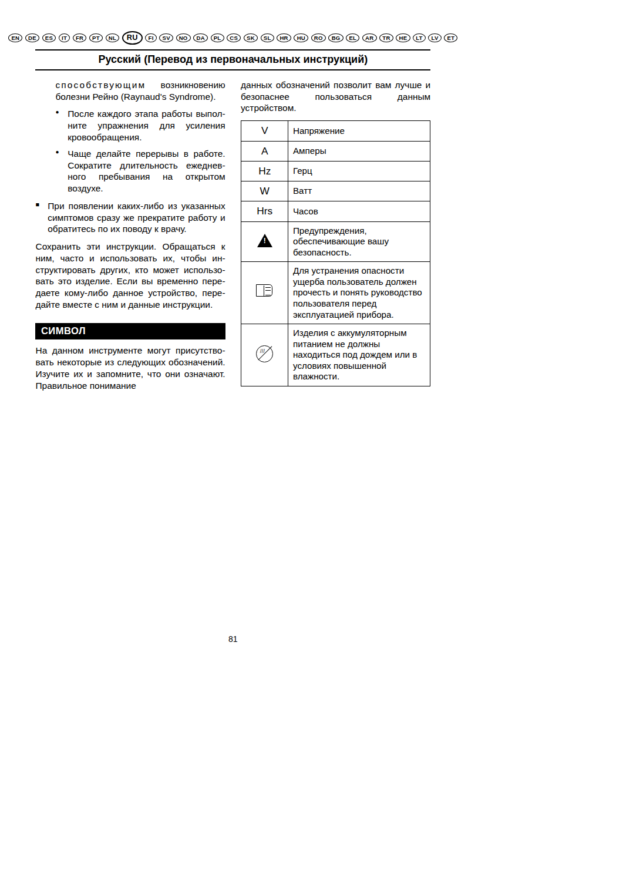EN DE ES IT FR PT NL RU FI SV NO DA PL CS SK SL HR HU RO BG EL AR TR HE LT LV ET
Русский (Перевод из первоначальных инструкций)
способствующим возникновению болезни Рейно (Raynaud's Syndrome).
После каждого этапа работы выполните упражнения для усиления кровообращения.
Чаще делайте перерывы в работе. Сократите длительность ежедневного пребывания на открытом воздухе.
При появлении каких-либо из указанных симптомов сразу же прекратите работу и обратитесь по их поводу к врачу.
Сохранить эти инструкции. Обращаться к ним, часто и использовать их, чтобы инструктировать других, кто может использовать это изделие. Если вы временно передаете кому-либо данное устройство, передайте вместе с ним и данные инструкции.
СИМВОЛ
На данном инструменте могут присутствовать некоторые из следующих обозначений. Изучите их и запомните, что они означают. Правильное понимание
данных обозначений позволит вам лучше и безопаснее пользоваться данным устройством.
| V | Напряжение |
| A | Амперы |
| Hz | Герц |
| W | Ватт |
| Hrs | Часов |
| | Предупреждения, обеспечивающие вашу безопасность. |
| | Для устранения опасности ущерба пользователь должен прочесть и понять руководство пользователя перед эксплуатацией прибора. |
| /// | Изделия с аккумуляторным питанием не должны находиться под дождем или в условиях повышенной влажности. |
81